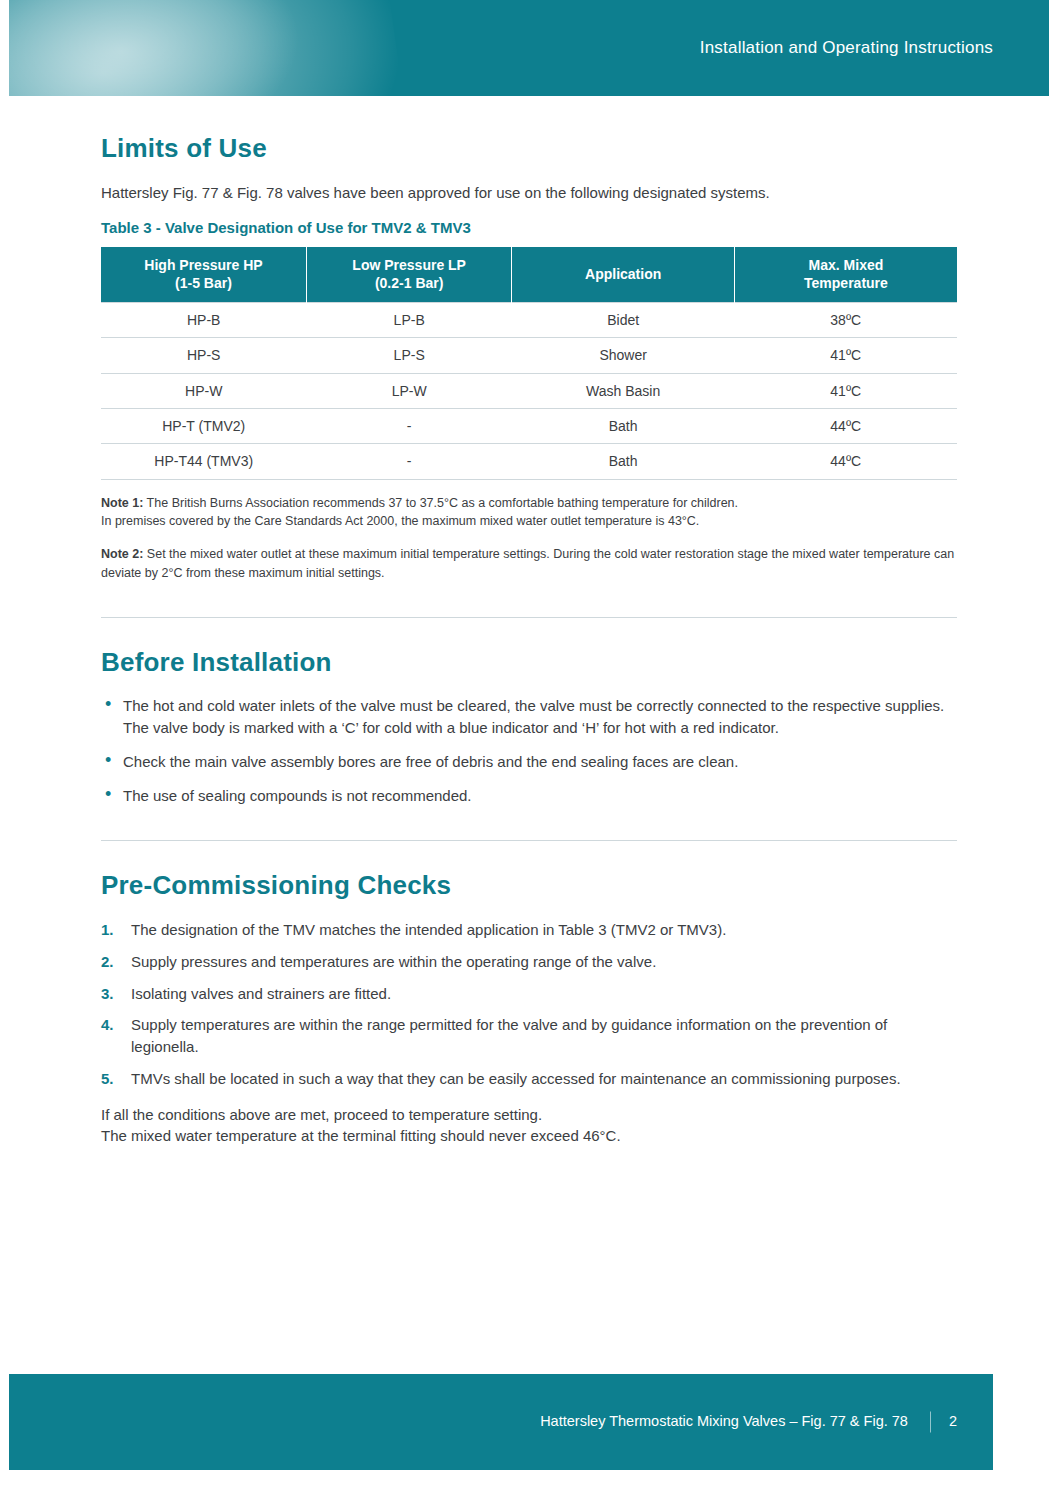Installation and Operating Instructions
Limits of Use
Hattersley Fig. 77 & Fig. 78 valves have been approved for use on the following designated systems.
Table 3 - Valve Designation of Use for TMV2 & TMV3
| High Pressure HP (1-5 Bar) | Low Pressure LP (0.2-1 Bar) | Application | Max. Mixed Temperature |
| --- | --- | --- | --- |
| HP-B | LP-B | Bidet | 38ºC |
| HP-S | LP-S | Shower | 41ºC |
| HP-W | LP-W | Wash Basin | 41ºC |
| HP-T (TMV2) | - | Bath | 44ºC |
| HP-T44 (TMV3) | - | Bath | 44ºC |
Note 1: The British Burns Association recommends 37 to 37.5°C as a comfortable bathing temperature for children.
In premises covered by the Care Standards Act 2000, the maximum mixed water outlet temperature is 43°C.
Note 2: Set the mixed water outlet at these maximum initial temperature settings. During the cold water restoration stage the mixed water temperature can deviate by 2°C from these maximum initial settings.
Before Installation
The hot and cold water inlets of the valve must be cleared, the valve must be correctly connected to the respective supplies. The valve body is marked with a ‘C’ for cold with a blue indicator and ‘H’ for hot with a red indicator.
Check the main valve assembly bores are free of debris and the end sealing faces are clean.
The use of sealing compounds is not recommended.
Pre-Commissioning Checks
The designation of the TMV matches the intended application in Table 3 (TMV2 or TMV3).
Supply pressures and temperatures are within the operating range of the valve.
Isolating valves and strainers are fitted.
Supply temperatures are within the range permitted for the valve and by guidance information on the prevention of legionella.
TMVs shall be located in such a way that they can be easily accessed for maintenance an commissioning purposes.
If all the conditions above are met, proceed to temperature setting.
The mixed water temperature at the terminal fitting should never exceed 46°C.
Hattersley Thermostatic Mixing Valves – Fig. 77 & Fig. 78 2